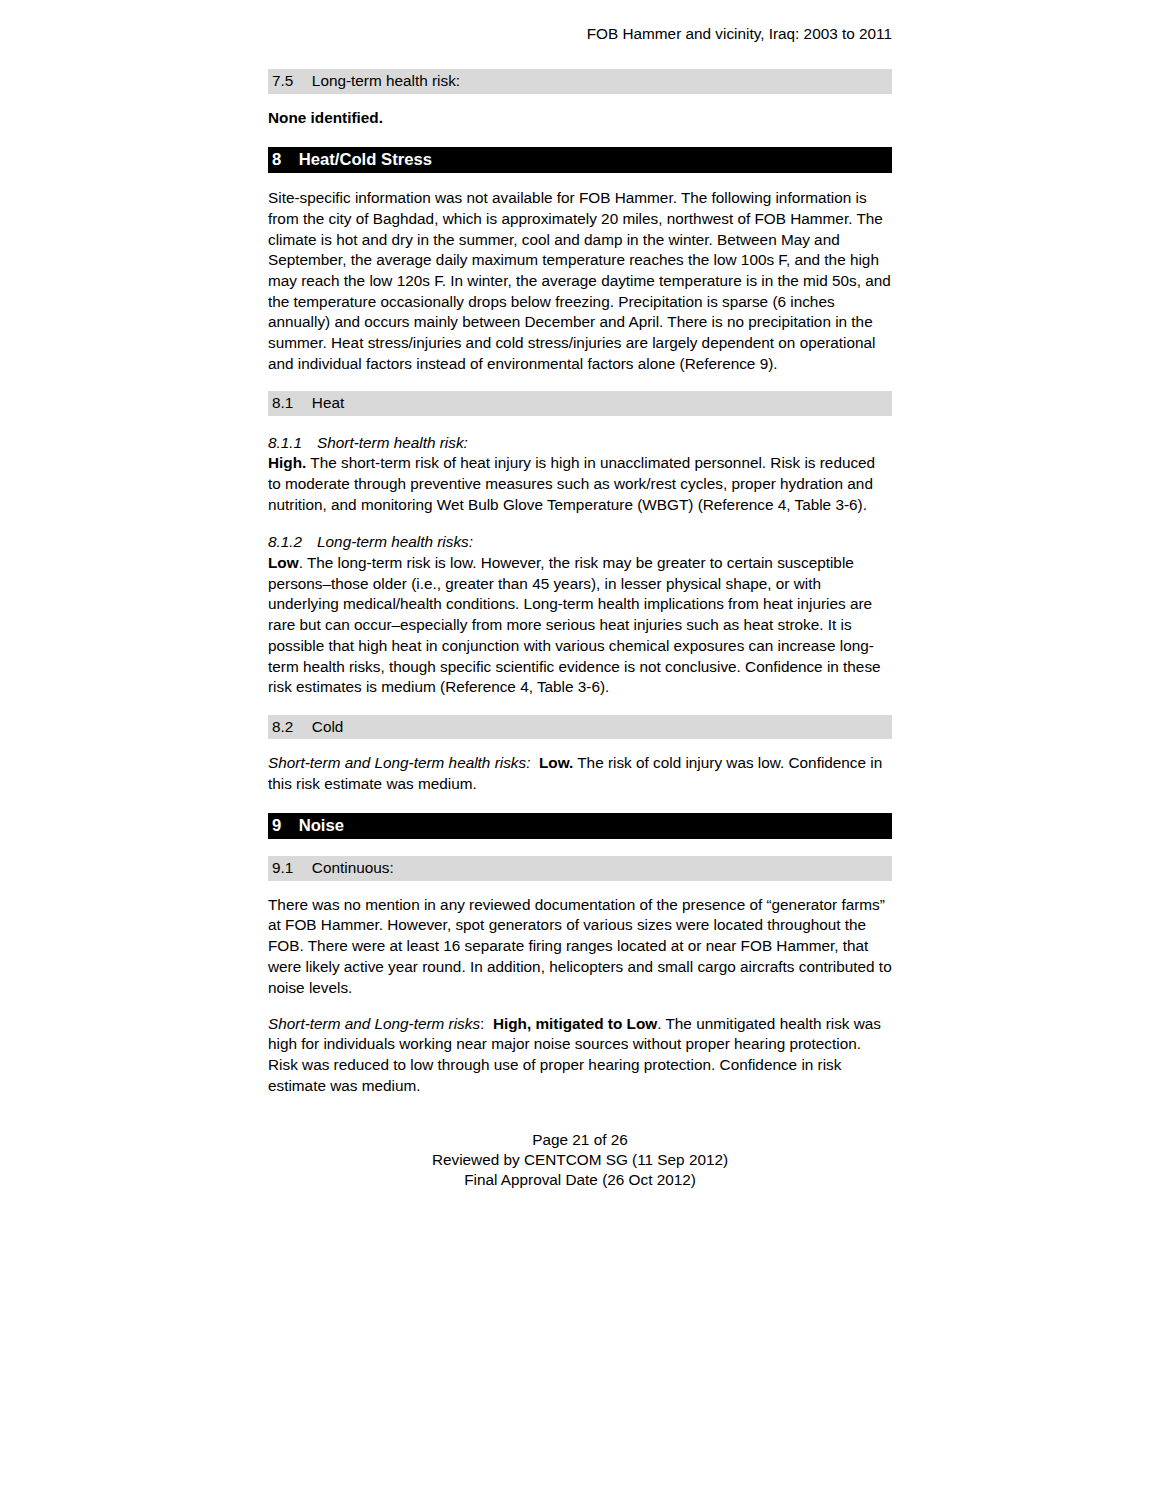FOB Hammer and vicinity, Iraq: 2003 to 2011
7.5 Long-term health risk:
None identified.
8 Heat/Cold Stress
Site-specific information was not available for FOB Hammer. The following information is from the city of Baghdad, which is approximately 20 miles, northwest of FOB Hammer. The climate is hot and dry in the summer, cool and damp in the winter. Between May and September, the average daily maximum temperature reaches the low 100s F, and the high may reach the low 120s F. In winter, the average daytime temperature is in the mid 50s, and the temperature occasionally drops below freezing. Precipitation is sparse (6 inches annually) and occurs mainly between December and April. There is no precipitation in the summer. Heat stress/injuries and cold stress/injuries are largely dependent on operational and individual factors instead of environmental factors alone (Reference 9).
8.1 Heat
8.1.1 Short-term health risk:
High. The short-term risk of heat injury is high in unacclimated personnel. Risk is reduced to moderate through preventive measures such as work/rest cycles, proper hydration and nutrition, and monitoring Wet Bulb Glove Temperature (WBGT) (Reference 4, Table 3-6).
8.1.2 Long-term health risks:
Low. The long-term risk is low. However, the risk may be greater to certain susceptible persons–those older (i.e., greater than 45 years), in lesser physical shape, or with underlying medical/health conditions. Long-term health implications from heat injuries are rare but can occur–especially from more serious heat injuries such as heat stroke. It is possible that high heat in conjunction with various chemical exposures can increase long-term health risks, though specific scientific evidence is not conclusive. Confidence in these risk estimates is medium (Reference 4, Table 3-6).
8.2 Cold
Short-term and Long-term health risks: Low. The risk of cold injury was low. Confidence in this risk estimate was medium.
9 Noise
9.1 Continuous:
There was no mention in any reviewed documentation of the presence of “generator farms” at FOB Hammer. However, spot generators of various sizes were located throughout the FOB. There were at least 16 separate firing ranges located at or near FOB Hammer, that were likely active year round. In addition, helicopters and small cargo aircrafts contributed to noise levels.
Short-term and Long-term risks: High, mitigated to Low. The unmitigated health risk was high for individuals working near major noise sources without proper hearing protection. Risk was reduced to low through use of proper hearing protection. Confidence in risk estimate was medium.
Page 21 of 26
Reviewed by CENTCOM SG (11 Sep 2012)
Final Approval Date (26 Oct 2012)